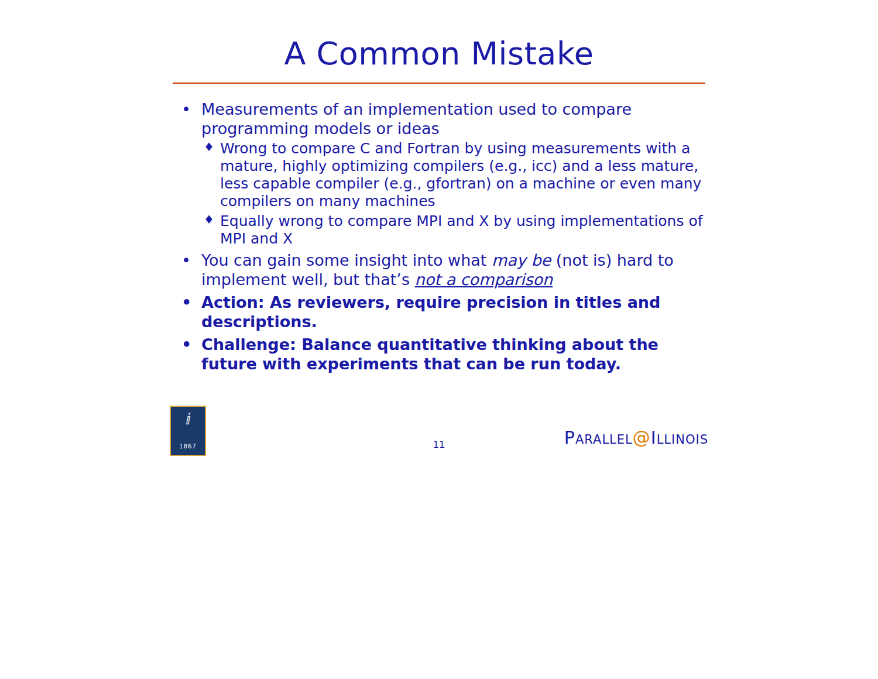A Common Mistake
Measurements of an implementation used to compare programming models or ideas
Wrong to compare C and Fortran by using measurements with a mature, highly optimizing compilers (e.g., icc) and a less mature, less capable compiler (e.g., gfortran) on a machine or even many compilers on many machines
Equally wrong to compare MPI and X by using implementations of MPI and X
You can gain some insight into what may be (not is) hard to implement well, but that’s not a comparison
Action: As reviewers, require precision in titles and descriptions.
Challenge: Balance quantitative thinking about the future with experiments that can be run today.
ⅈ 1867
11
Parallel@Illinois